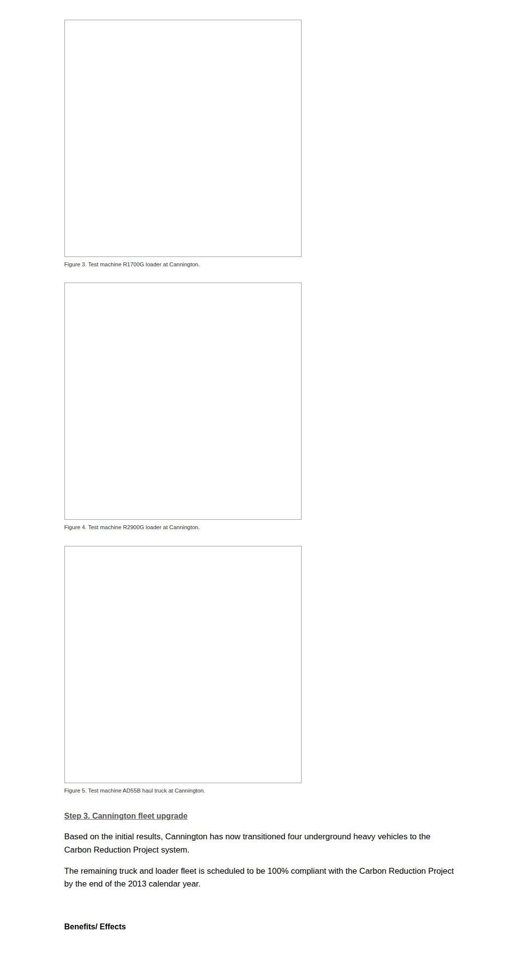Figure 3. Test machine R1700G loader at Cannington.
Figure 4. Test machine R2900G loader at Cannington.
Figure 5. Test machine AD55B haul truck at Cannington.
Step 3. Cannington fleet upgrade
Based on the initial results, Cannington has now transitioned four underground heavy vehicles to the Carbon Reduction Project system.
The remaining truck and loader fleet is scheduled to be 100% compliant with the Carbon Reduction Project by the end of the 2013 calendar year.
Benefits/ Effects